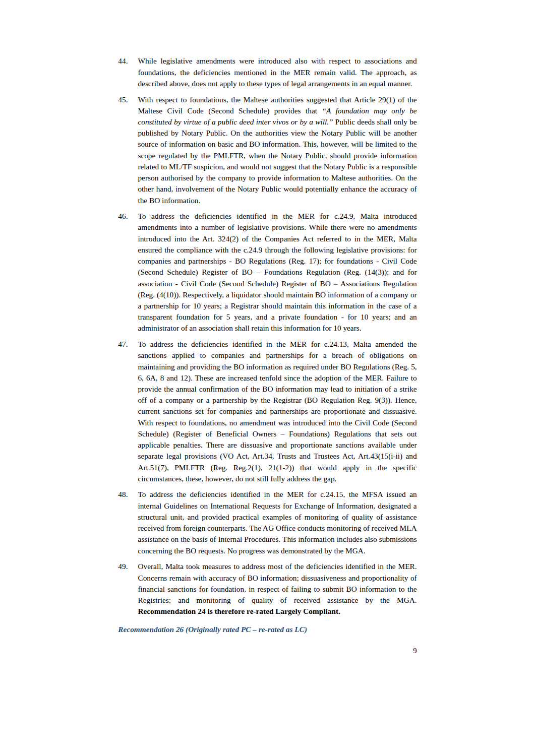44. While legislative amendments were introduced also with respect to associations and foundations, the deficiencies mentioned in the MER remain valid. The approach, as described above, does not apply to these types of legal arrangements in an equal manner.
45. With respect to foundations, the Maltese authorities suggested that Article 29(1) of the Maltese Civil Code (Second Schedule) provides that “A foundation may only be constituted by virtue of a public deed inter vivos or by a will.” Public deeds shall only be published by Notary Public. On the authorities view the Notary Public will be another source of information on basic and BO information. This, however, will be limited to the scope regulated by the PMLFTR, when the Notary Public, should provide information related to ML/TF suspicion, and would not suggest that the Notary Public is a responsible person authorised by the company to provide information to Maltese authorities. On the other hand, involvement of the Notary Public would potentially enhance the accuracy of the BO information.
46. To address the deficiencies identified in the MER for c.24.9, Malta introduced amendments into a number of legislative provisions. While there were no amendments introduced into the Art. 324(2) of the Companies Act referred to in the MER, Malta ensured the compliance with the c.24.9 through the following legislative provisions: for companies and partnerships - BO Regulations (Reg. 17); for foundations - Civil Code (Second Schedule) Register of BO – Foundations Regulation (Reg. (14(3)); and for association - Civil Code (Second Schedule) Register of BO – Associations Regulation (Reg. (4(10)). Respectively, a liquidator should maintain BO information of a company or a partnership for 10 years; a Registrar should maintain this information in the case of a transparent foundation for 5 years, and a private foundation - for 10 years; and an administrator of an association shall retain this information for 10 years.
47. To address the deficiencies identified in the MER for c.24.13, Malta amended the sanctions applied to companies and partnerships for a breach of obligations on maintaining and providing the BO information as required under BO Regulations (Reg. 5, 6, 6A, 8 and 12). These are increased tenfold since the adoption of the MER. Failure to provide the annual confirmation of the BO information may lead to initiation of a strike off of a company or a partnership by the Registrar (BO Regulation Reg. 9(3)). Hence, current sanctions set for companies and partnerships are proportionate and dissuasive. With respect to foundations, no amendment was introduced into the Civil Code (Second Schedule) (Register of Beneficial Owners – Foundations) Regulations that sets out applicable penalties. There are dissuasive and proportionate sanctions available under separate legal provisions (VO Act, Art.34, Trusts and Trustees Act, Art.43(15(i-ii) and Art.51(7), PMLFTR (Reg. Reg.2(1), 21(1-2)) that would apply in the specific circumstances, these, however, do not still fully address the gap.
48. To address the deficiencies identified in the MER for c.24.15, the MFSA issued an internal Guidelines on International Requests for Exchange of Information, designated a structural unit, and provided practical examples of monitoring of quality of assistance received from foreign counterparts. The AG Office conducts monitoring of received MLA assistance on the basis of Internal Procedures. This information includes also submissions concerning the BO requests. No progress was demonstrated by the MGA.
49. Overall, Malta took measures to address most of the deficiencies identified in the MER. Concerns remain with accuracy of BO information; dissuasiveness and proportionality of financial sanctions for foundation, in respect of failing to submit BO information to the Registries; and monitoring of quality of received assistance by the MGA. Recommendation 24 is therefore re-rated Largely Compliant.
Recommendation 26 (Originally rated PC – re-rated as LC)
9